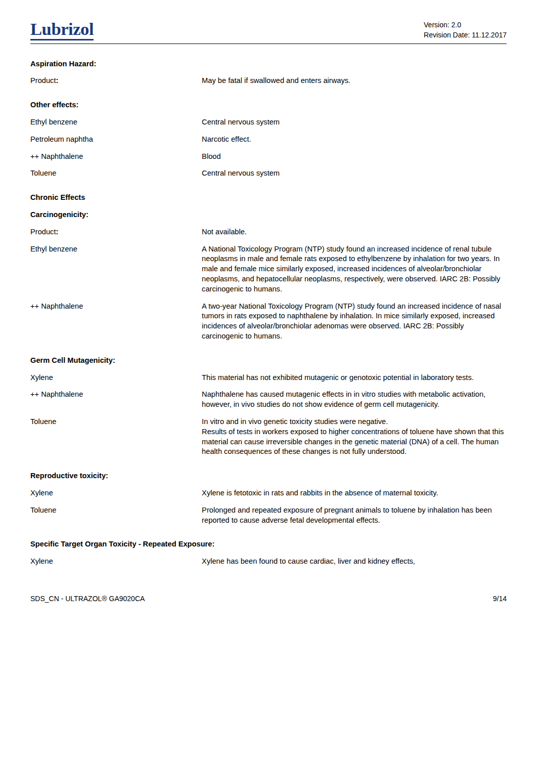Lubrizol
Version: 2.0
Revision Date: 11.12.2017
| Aspiration Hazard: | |
| Product : | May be fatal if swallowed and enters airways. |
| Other effects: | |
| Ethyl benzene | Central nervous system |
| Petroleum naphtha | Narcotic effect. |
| ++ Naphthalene | Blood |
| Toluene | Central nervous system |
| Chronic Effects | |
| Carcinogenicity: | |
| Product : | Not available. |
| Ethyl benzene | A National Toxicology Program (NTP) study found an increased incidence of renal tubule neoplasms in male and female rats exposed to ethylbenzene by inhalation for two years. In male and female mice similarly exposed, increased incidences of alveolar/bronchiolar neoplasms, and hepatocellular neoplasms, respectively, were observed. IARC 2B: Possibly carcinogenic to humans. |
| ++ Naphthalene | A two-year National Toxicology Program (NTP) study found an increased incidence of nasal tumors in rats exposed to naphthalene by inhalation. In mice similarly exposed, increased incidences of alveolar/bronchiolar adenomas were observed. IARC 2B: Possibly carcinogenic to humans. |
| Germ Cell Mutagenicity: | |
| Xylene | This material has not exhibited mutagenic or genotoxic potential in laboratory tests. |
| ++ Naphthalene | Naphthalene has caused mutagenic effects in in vitro studies with metabolic activation, however, in vivo studies do not show evidence of germ cell mutagenicity. |
| Toluene | In vitro and in vivo genetic toxicity studies were negative. Results of tests in workers exposed to higher concentrations of toluene have shown that this material can cause irreversible changes in the genetic material (DNA) of a cell. The human health consequences of these changes is not fully understood. |
| Reproductive toxicity: | |
| Xylene | Xylene is fetotoxic in rats and rabbits in the absence of maternal toxicity. |
| Toluene | Prolonged and repeated exposure of pregnant animals to toluene by inhalation has been reported to cause adverse fetal developmental effects. |
| Specific Target Organ Toxicity - Repeated Exposure: |
| Xylene | Xylene has been found to cause cardiac, liver and kidney effects, |
SDS_CN - ULTRAZOL® GA9020CA
9/14